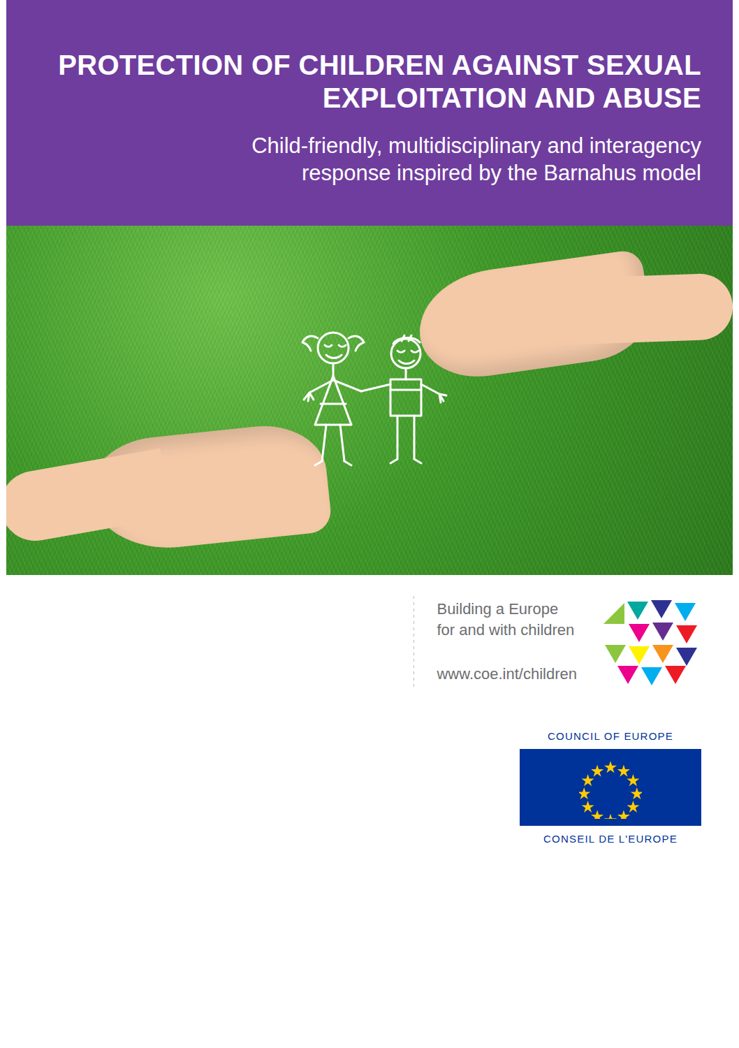Protection of children against sexual exploitation and abuse
Child-friendly, multidisciplinary and interagency
response inspired by the Barnahus model
Building a Europe
for and with children www.coe.int/children
COUNCIL OF EUROPE
CONSEIL DE L'EUROPE